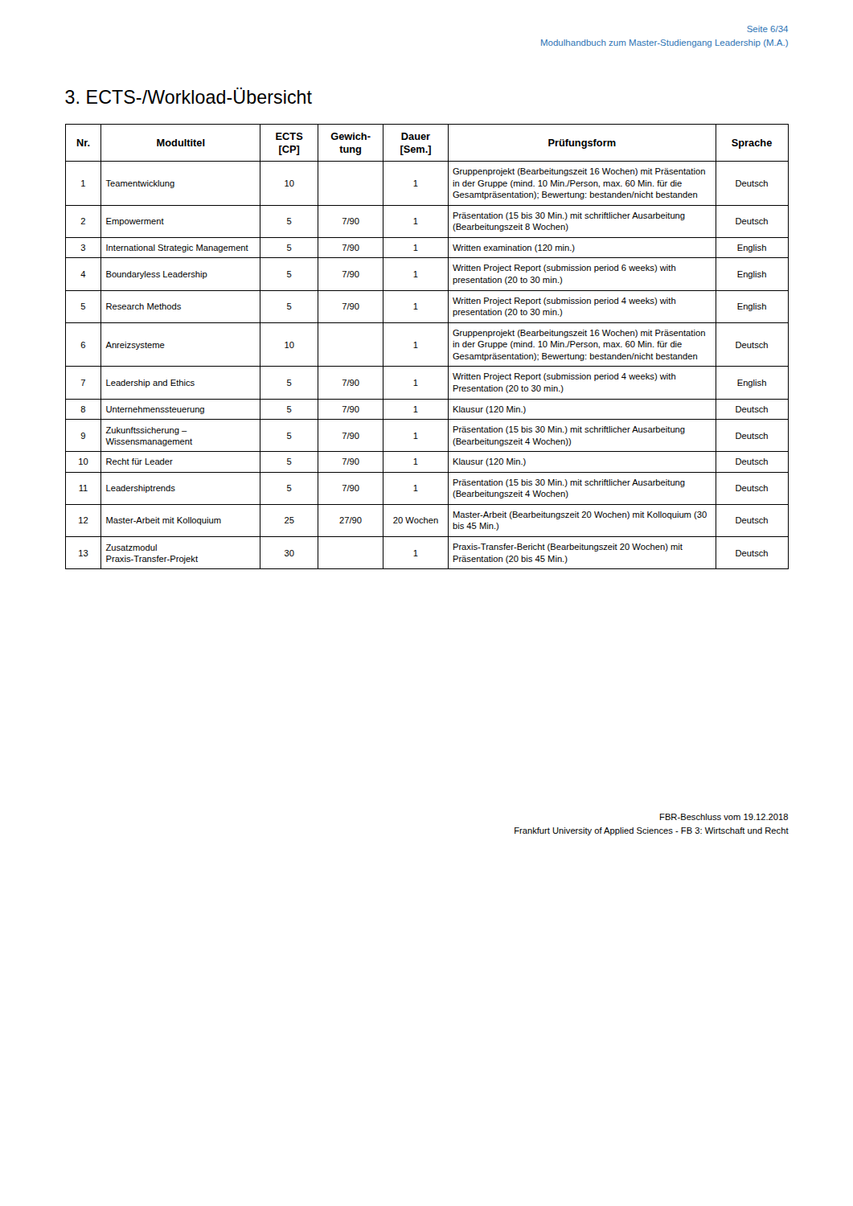Seite 6/34
Modulhandbuch zum Master-Studiengang Leadership (M.A.)
3. ECTS-/Workload-Übersicht
| Nr. | Modultitel | ECTS [CP] | Gewich- tung | Dauer [Sem.] | Prüfungsform | Sprache |
| --- | --- | --- | --- | --- | --- | --- |
| 1 | Teamentwicklung | 10 | | 1 | Gruppenprojekt (Bearbeitungszeit 16 Wochen) mit Präsentation in der Gruppe (mind. 10 Min./Person, max. 60 Min. für die Gesamtpräsentation); Bewertung: bestanden/nicht bestanden | Deutsch |
| 2 | Empowerment | 5 | 7/90 | 1 | Präsentation (15 bis 30 Min.) mit schriftlicher Ausarbeitung (Bearbeitungszeit 8 Wochen) | Deutsch |
| 3 | International Strategic Management | 5 | 7/90 | 1 | Written examination (120 min.) | English |
| 4 | Boundaryless Leadership | 5 | 7/90 | 1 | Written Project Report (submission period 6 weeks) with presentation (20 to 30 min.) | English |
| 5 | Research Methods | 5 | 7/90 | 1 | Written Project Report (submission period 4 weeks) with presentation (20 to 30 min.) | English |
| 6 | Anreizsysteme | 10 | | 1 | Gruppenprojekt (Bearbeitungszeit 16 Wochen) mit Präsentation in der Gruppe (mind. 10 Min./Person, max. 60 Min. für die Gesamtpräsentation); Bewertung: bestanden/nicht bestanden | Deutsch |
| 7 | Leadership and Ethics | 5 | 7/90 | 1 | Written Project Report (submission period 4 weeks) with Presentation (20 to 30 min.) | English |
| 8 | Unternehmenssteuerung | 5 | 7/90 | 1 | Klausur (120 Min.) | Deutsch |
| 9 | Zukunftssicherung – Wissensmanagement | 5 | 7/90 | 1 | Präsentation (15 bis 30 Min.) mit schriftlicher Ausarbeitung (Bearbeitungszeit 4 Wochen)) | Deutsch |
| 10 | Recht für Leader | 5 | 7/90 | 1 | Klausur (120 Min.) | Deutsch |
| 11 | Leadershiptrends | 5 | 7/90 | 1 | Präsentation (15 bis 30 Min.) mit schriftlicher Ausarbeitung (Bearbeitungszeit 4 Wochen) | Deutsch |
| 12 | Master-Arbeit mit Kolloquium | 25 | 27/90 | 20 Wochen | Master-Arbeit (Bearbeitungszeit 20 Wochen) mit Kolloquium (30 bis 45 Min.) | Deutsch |
| 13 | Zusatzmodul Praxis-Transfer-Projekt | 30 | | 1 | Praxis-Transfer-Bericht (Bearbeitungszeit 20 Wochen) mit Präsentation (20 bis 45 Min.) | Deutsch |
FBR-Beschluss vom 19.12.2018
Frankfurt University of Applied Sciences - FB 3: Wirtschaft und Recht